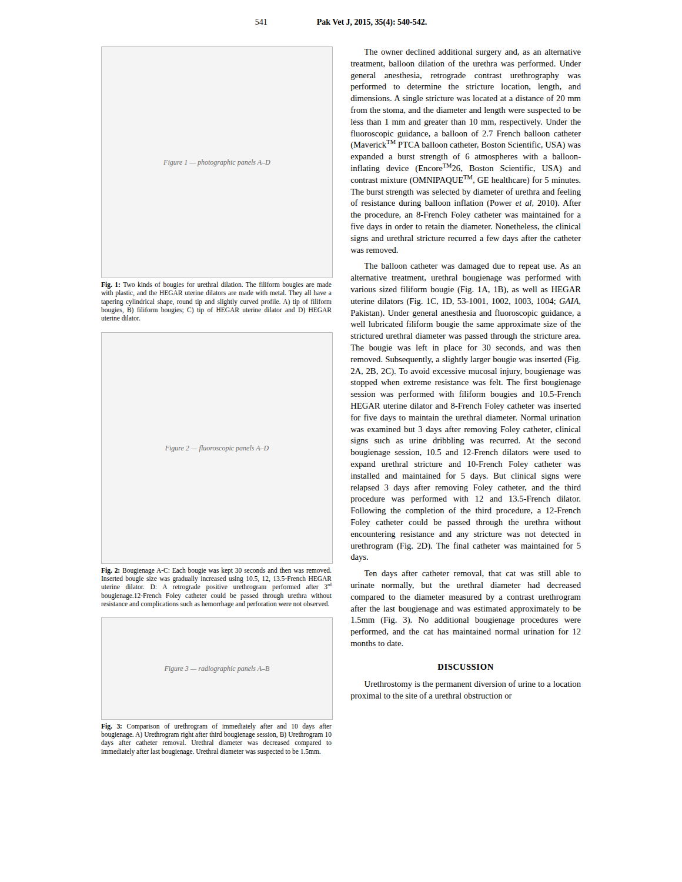541 Pak Vet J, 2015, 35(4): 540-542.
Figure 1 — photographic panels A–D
Fig. 1: Two kinds of bougies for urethral dilation. The filiform bougies are made with plastic, and the HEGAR uterine dilators are made with metal. They all have a tapering cylindrical shape, round tip and slightly curved profile. A) tip of filiform bougies, B) filiform bougies; C) tip of HEGAR uterine dilator and D) HEGAR uterine dilator.
Figure 2 — fluoroscopic panels A–D
Fig. 2: Bougienage A-C: Each bougie was kept 30 seconds and then was removed. Inserted bougie size was gradually increased using 10.5, 12, 13.5-French HEGAR uterine dilator. D: A retrograde positive urethrogram performed after 3rd bougienage.12-French Foley catheter could be passed through urethra without resistance and complications such as hemorrhage and perforation were not observed.
Figure 3 — radiographic panels A–B
Fig. 3: Comparison of urethrogram of immediately after and 10 days after bougienage. A) Urethrogram right after third bougienage session, B) Urethrogram 10 days after catheter removal. Urethral diameter was decreased compared to immediately after last bougienage. Urethral diameter was suspected to be 1.5mm.
The owner declined additional surgery and, as an alternative treatment, balloon dilation of the urethra was performed. Under general anesthesia, retrograde contrast urethrography was performed to determine the stricture location, length, and dimensions. A single stricture was located at a distance of 20 mm from the stoma, and the diameter and length were suspected to be less than 1 mm and greater than 10 mm, respectively. Under the fluoroscopic guidance, a balloon of 2.7 French balloon catheter (MaverickTM PTCA balloon catheter, Boston Scientific, USA) was expanded a burst strength of 6 atmospheres with a balloon-inflating device (EncoreTM26, Boston Scientific, USA) and contrast mixture (OMNIPAQUETM, GE healthcare) for 5 minutes. The burst strength was selected by diameter of urethra and feeling of resistance during balloon inflation (Power et al, 2010). After the procedure, an 8-French Foley catheter was maintained for a five days in order to retain the diameter. Nonetheless, the clinical signs and urethral stricture recurred a few days after the catheter was removed.
The balloon catheter was damaged due to repeat use. As an alternative treatment, urethral bougienage was performed with various sized filiform bougie (Fig. 1A, 1B), as well as HEGAR uterine dilators (Fig. 1C, 1D, 53-1001, 1002, 1003, 1004; GAIA, Pakistan). Under general anesthesia and fluoroscopic guidance, a well lubricated filiform bougie the same approximate size of the strictured urethral diameter was passed through the stricture area. The bougie was left in place for 30 seconds, and was then removed. Subsequently, a slightly larger bougie was inserted (Fig. 2A, 2B, 2C). To avoid excessive mucosal injury, bougienage was stopped when extreme resistance was felt. The first bougienage session was performed with filiform bougies and 10.5-French HEGAR uterine dilator and 8-French Foley catheter was inserted for five days to maintain the urethral diameter. Normal urination was examined but 3 days after removing Foley catheter, clinical signs such as urine dribbling was recurred. At the second bougienage session, 10.5 and 12-French dilators were used to expand urethral stricture and 10-French Foley catheter was installed and maintained for 5 days. But clinical signs were relapsed 3 days after removing Foley catheter, and the third procedure was performed with 12 and 13.5-French dilator. Following the completion of the third procedure, a 12-French Foley catheter could be passed through the urethra without encountering resistance and any stricture was not detected in urethrogram (Fig. 2D). The final catheter was maintained for 5 days.
Ten days after catheter removal, that cat was still able to urinate normally, but the urethral diameter had decreased compared to the diameter measured by a contrast urethrogram after the last bougienage and was estimated approximately to be 1.5mm (Fig. 3). No additional bougienage procedures were performed, and the cat has maintained normal urination for 12 months to date.
Discussion
Urethrostomy is the permanent diversion of urine to a location proximal to the site of a urethral obstruction or